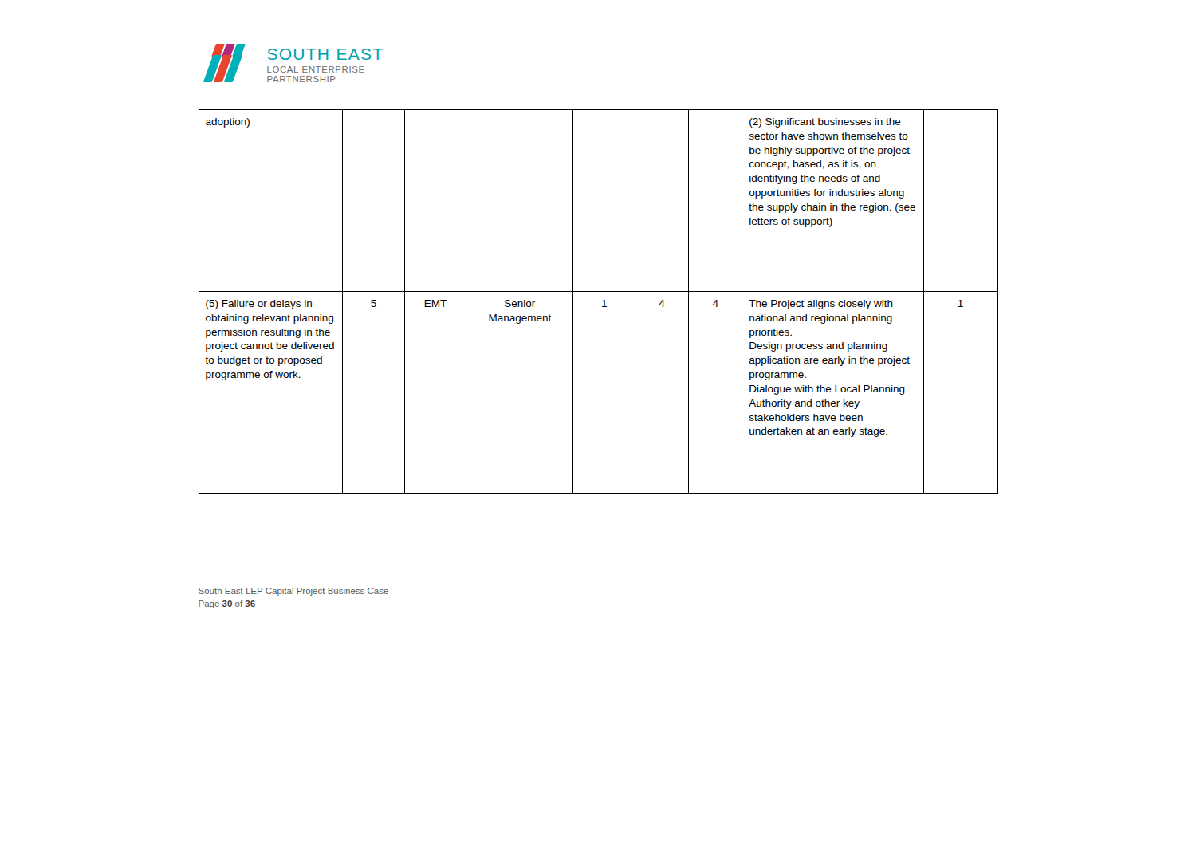SOUTH EAST
LOCAL ENTERPRISE
PARTNERSHIP
| adoption) | | | | | | | (2) Significant businesses in the sector have shown themselves to be highly supportive of the project concept, based, as it is, on identifying the needs of and opportunities for industries along the supply chain in the region. (see letters of support) | |
| (5) Failure or delays in obtaining relevant planning permission resulting in the project cannot be delivered to budget or to proposed programme of work. | 5 | EMT | Senior Management | 1 | 4 | 4 | The Project aligns closely with national and regional planning priorities. Design process and planning application are early in the project programme. Dialogue with the Local Planning Authority and other key stakeholders have been undertaken at an early stage. | 1 |
South East LEP Capital Project Business Case
Page 30 of 36